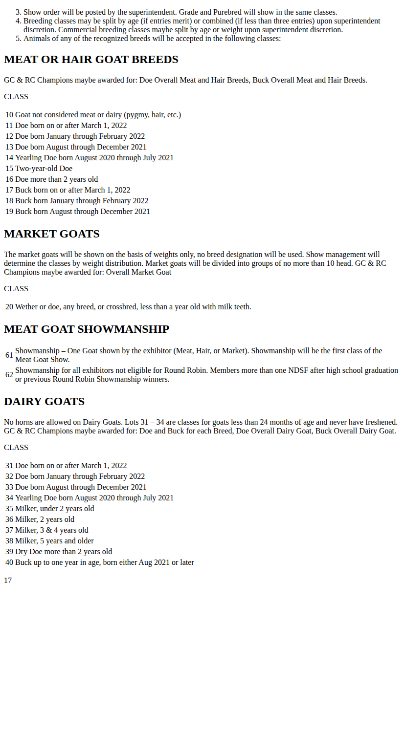Show order will be posted by the superintendent. Grade and Purebred will show in the same classes.
Breeding classes may be split by age (if entries merit) or combined (if less than three entries) upon superintendent discretion. Commercial breeding classes maybe split by age or weight upon superintendent discretion.
Animals of any of the recognized breeds will be accepted in the following classes:
MEAT OR HAIR GOAT BREEDS
GC & RC Champions maybe awarded for: Doe Overall Meat and Hair Breeds, Buck Overall Meat and Hair Breeds.
CLASS
| 10 | Goat not considered meat or dairy (pygmy, hair, etc.) |
| 11 | Doe born on or after March 1, 2022 |
| 12 | Doe born January through February 2022 |
| 13 | Doe born August through December 2021 |
| 14 | Yearling Doe born August 2020 through July 2021 |
| 15 | Two-year-old Doe |
| 16 | Doe more than 2 years old |
| 17 | Buck born on or after March 1, 2022 |
| 18 | Buck born January through February 2022 |
| 19 | Buck born August through December 2021 |
MARKET GOATS
The market goats will be shown on the basis of weights only, no breed designation will be used. Show management will determine the classes by weight distribution. Market goats will be divided into groups of no more than 10 head. GC & RC Champions maybe awarded for: Overall Market Goat
CLASS
| 20 | Wether or doe, any breed, or crossbred, less than a year old with milk teeth. |
MEAT GOAT SHOWMANSHIP
| 61 | Showmanship – One Goat shown by the exhibitor (Meat, Hair, or Market). Showmanship will be the first class of the Meat Goat Show. |
| 62 | Showmanship for all exhibitors not eligible for Round Robin. Members more than one NDSF after high school graduation or previous Round Robin Showmanship winners. |
DAIRY GOATS
No horns are allowed on Dairy Goats. Lots 31 – 34 are classes for goats less than 24 months of age and never have freshened. GC & RC Champions maybe awarded for: Doe and Buck for each Breed, Doe Overall Dairy Goat, Buck Overall Dairy Goat.
CLASS
| 31 | Doe born on or after March 1, 2022 |
| 32 | Doe born January through February 2022 |
| 33 | Doe born August through December 2021 |
| 34 | Yearling Doe born August 2020 through July 2021 |
| 35 | Milker, under 2 years old |
| 36 | Milker, 2 years old |
| 37 | Milker, 3 & 4 years old |
| 38 | Milker, 5 years and older |
| 39 | Dry Doe more than 2 years old |
| 40 | Buck up to one year in age, born either Aug 2021 or later |
17